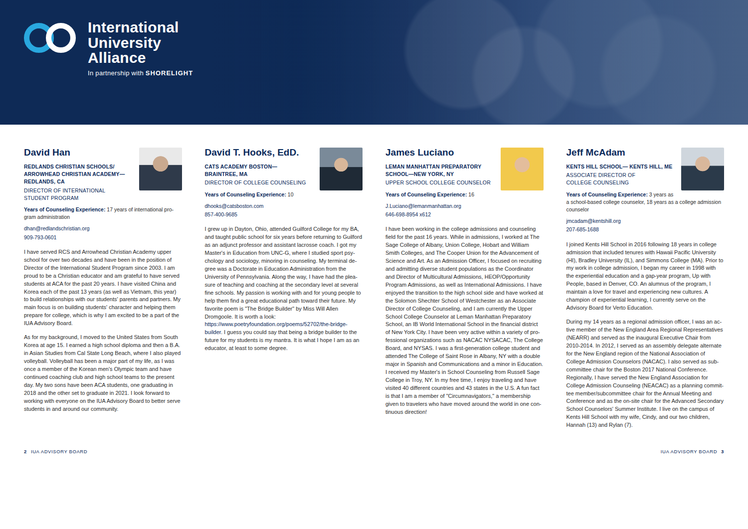International
University
Alliance
In partnership with SHORELIGHT
David Han
Redlands Christian Schools/
Arrowhead Christian Academy—
Redlands, CA
Director of International
Student Program
Years of Counseling Experience: 17 years of international program administration
dhan@redlandschristian.org
909-793-0601
I have served RCS and Arrowhead Christian Academy upper school for over two decades and have been in the position of Director of the International Student Program since 2003. I am proud to be a Christian educator and am grateful to have served students at ACA for the past 20 years. I have visited China and Korea each of the past 13 years (as well as Vietnam, this year) to build relationships with our students' parents and partners. My main focus is on building students' character and helping them prepare for college, which is why I am excited to be a part of the IUA Advisory Board.
As for my background, I moved to the United States from South Korea at age 15. I earned a high school diploma and then a B.A. in Asian Studies from Cal State Long Beach, where I also played volleyball. Volleyball has been a major part of my life, as I was once a member of the Korean men's Olympic team and have continued coaching club and high school teams to the present day. My two sons have been ACA students, one graduating in 2018 and the other set to graduate in 2021. I look forward to working with everyone on the IUA Advisory Board to better serve students in and around our community.
David T. Hooks, EdD.
CATS Academy Boston—
Braintree, MA
Director of College Counseling
Years of Counseling Experience: 10
dhooks@catsboston.com
857-400-9685
I grew up in Dayton, Ohio, attended Guilford College for my BA, and taught public school for six years before returning to Guilford as an adjunct professor and assistant lacrosse coach. I got my Master's in Education from UNC-G, where I studied sport psychology and sociology, minoring in counseling. My terminal degree was a Doctorate in Education Administration from the University of Pennsylvania. Along the way, I have had the pleasure of teaching and coaching at the secondary level at several fine schools. My passion is working with and for young people to help them find a great educational path toward their future. My favorite poem is "The Bridge Builder" by Miss Will Allen Dromgoole. It is worth a look: https://www.poetryfoundation.org/poems/52702/the-bridge-builder. I guess you could say that being a bridge builder to the future for my students is my mantra. It is what I hope I am as an educator, at least to some degree.
James Luciano
Leman Manhattan Preparatory
School—New York, NY
Upper School College Counselor
Years of Counseling Experience: 16
J.Luciano@lemanmanhattan.org
646-698-8954 x612
I have been working in the college admissions and counseling field for the past 16 years. While in admissions, I worked at The Sage College of Albany, Union College, Hobart and William Smith Colleges, and The Cooper Union for the Advancement of Science and Art. As an Admission Officer, I focused on recruiting and admitting diverse student populations as the Coordinator and Director of Multicultural Admissions, HEOP/Opportunity Program Admissions, as well as International Admissions. I have enjoyed the transition to the high school side and have worked at the Solomon Shechter School of Westchester as an Associate Director of College Counseling, and I am currently the Upper School College Counselor at Leman Manhattan Preparatory School, an IB World International School in the financial district of New York City. I have been very active within a variety of professional organizations such as NACAC NYSACAC, The College Board, and NYSAS. I was a first-generation college student and attended The College of Saint Rose in Albany, NY with a double major in Spanish and Communications and a minor in Education. I received my Master's in School Counseling from Russell Sage College in Troy, NY. In my free time, I enjoy traveling and have visited 40 different countries and 43 states in the U.S. A fun fact is that I am a member of "Circumnavigators," a membership given to travelers who have moved around the world in one continuous direction!
Jeff McAdam
Kents Hill School— Kents Hill, ME
Associate Director of
College Counseling
Years of Counseling Experience: 3 years as a school-based college counselor, 18 years as a college admission counselor
jmcadam@kentshill.org
207-685-1688
I joined Kents Hill School in 2016 following 18 years in college admission that included tenures with Hawaii Pacific University (HI), Bradley University (IL), and Simmons College (MA). Prior to my work in college admission, I began my career in 1998 with the experiential education and a gap-year program, Up with People, based in Denver, CO. An alumnus of the program, I maintain a love for travel and experiencing new cultures. A champion of experiential learning, I currently serve on the Advisory Board for Verto Education.
During my 14 years as a regional admission officer, I was an active member of the New England Area Regional Representatives (NEARR) and served as the inaugural Executive Chair from 2010-2014. In 2012, I served as an assembly delegate alternate for the New England region of the National Association of College Admission Counselors (NACAC). I also served as subcommittee chair for the Boston 2017 National Conference. Regionally, I have served the New England Association for College Admission Counseling (NEACAC) as a planning committee member/subcommittee chair for the Annual Meeting and Conference and as the on-site chair for the Advanced Secondary School Counselors' Summer Institute. I live on the campus of Kents Hill School with my wife, Cindy, and our two children, Hannah (13) and Rylan (7).
2 IUA Advisory Board
IUA Advisory Board 3